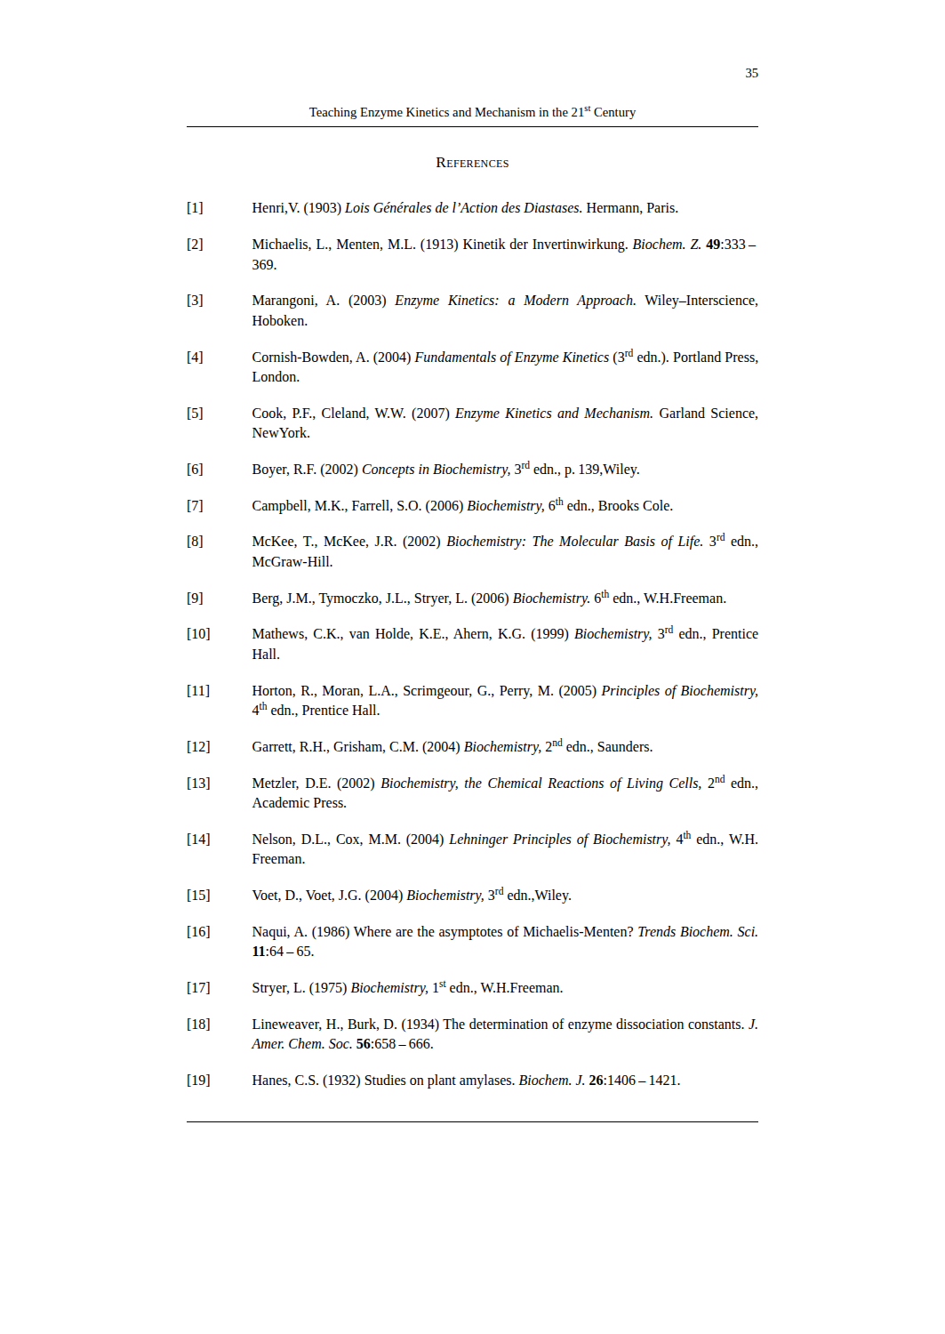35
Teaching Enzyme Kinetics and Mechanism in the 21st Century
References
[1] Henri,V. (1903) Lois Générales de l’Action des Diastases. Hermann, Paris.
[2] Michaelis, L., Menten, M.L. (1913) Kinetik der Invertinwirkung. Biochem. Z. 49:333 – 369.
[3] Marangoni, A. (2003) Enzyme Kinetics: a Modern Approach. Wiley–Interscience, Hoboken.
[4] Cornish-Bowden, A. (2004) Fundamentals of Enzyme Kinetics (3rd edn.). Portland Press, London.
[5] Cook, P.F., Cleland, W.W. (2007) Enzyme Kinetics and Mechanism. Garland Science, NewYork.
[6] Boyer, R.F. (2002) Concepts in Biochemistry, 3rd edn., p. 139,Wiley.
[7] Campbell, M.K., Farrell, S.O. (2006) Biochemistry, 6th edn., Brooks Cole.
[8] McKee, T., McKee, J.R. (2002) Biochemistry: The Molecular Basis of Life. 3rd edn., McGraw-Hill.
[9] Berg, J.M., Tymoczko, J.L., Stryer, L. (2006) Biochemistry. 6th edn., W.H.Freeman.
[10] Mathews, C.K., van Holde, K.E., Ahern, K.G. (1999) Biochemistry, 3rd edn., Prentice Hall.
[11] Horton, R., Moran, L.A., Scrimgeour, G., Perry, M. (2005) Principles of Biochemistry, 4th edn., Prentice Hall.
[12] Garrett, R.H., Grisham, C.M. (2004) Biochemistry, 2nd edn., Saunders.
[13] Metzler, D.E. (2002) Biochemistry, the Chemical Reactions of Living Cells, 2nd edn., Academic Press.
[14] Nelson, D.L., Cox, M.M. (2004) Lehninger Principles of Biochemistry, 4th edn., W.H. Freeman.
[15] Voet, D., Voet, J.G. (2004) Biochemistry, 3rd edn.,Wiley.
[16] Naqui, A. (1986) Where are the asymptotes of Michaelis-Menten? Trends Biochem. Sci. 11:64 – 65.
[17] Stryer, L. (1975) Biochemistry, 1st edn., W.H.Freeman.
[18] Lineweaver, H., Burk, D. (1934) The determination of enzyme dissociation constants. J. Amer. Chem. Soc. 56:658 – 666.
[19] Hanes, C.S. (1932) Studies on plant amylases. Biochem. J. 26:1406 – 1421.